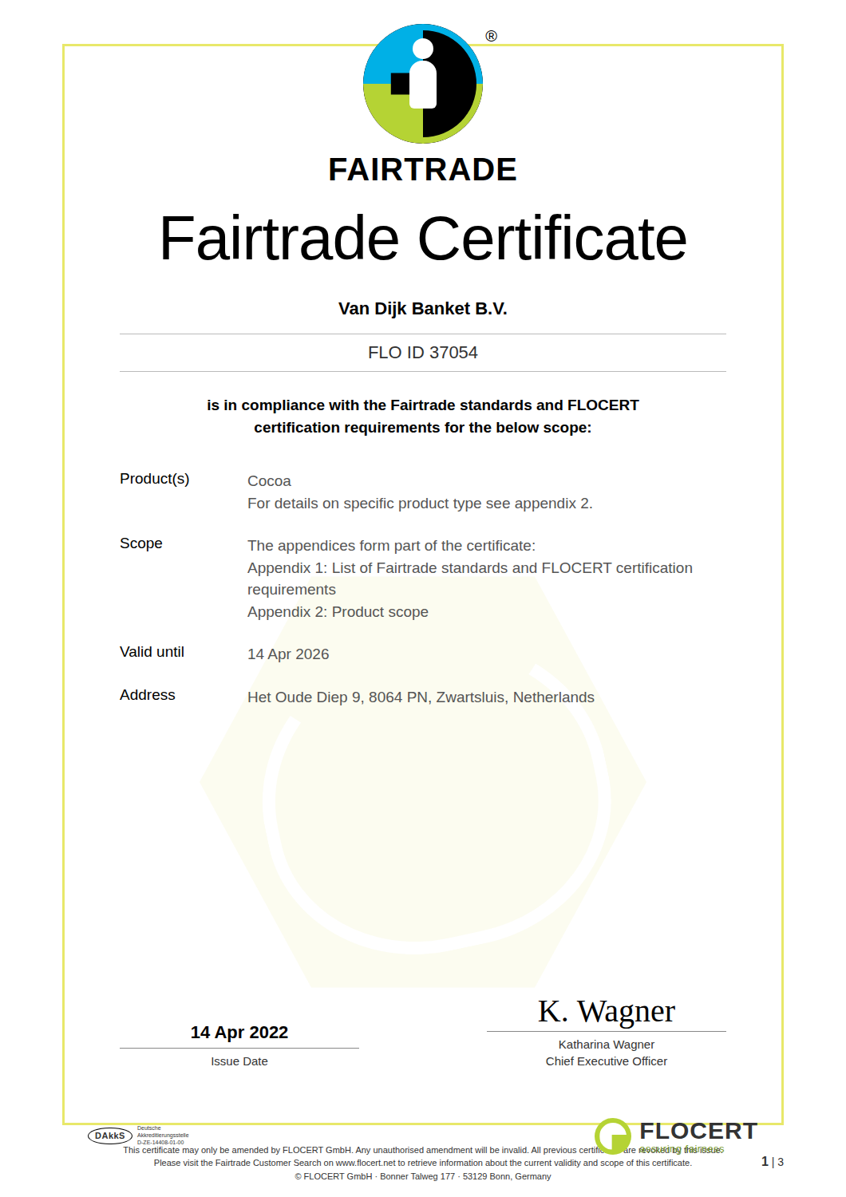®
FAIRTRADE
Fairtrade Certificate
Van Dijk Banket B.V.
FLO ID 37054
is in compliance with the Fairtrade standards and FLOCERT
certification requirements for the below scope:
| Product(s) | Cocoa For details on specific product type see appendix 2. |
| Scope | The appendices form part of the certificate: Appendix 1: List of Fairtrade standards and FLOCERT certification requirements Appendix 2: Product scope |
| Valid until | 14 Apr 2026 |
| Address | Het Oude Diep 9, 8064 PN, Zwartsluis, Netherlands |
14 Apr 2022
Issue Date
K. Wagner
Katharina Wagner
Chief Executive Officer
DAkkS
Deutsche
Akkreditierungsstelle
D-ZE-14408-01-00
FLOCERT
assuring fairness
This certificate may only be amended by FLOCERT GmbH. Any unauthorised amendment will be invalid. All previous certificates are revoked by this issue.
Please visit the Fairtrade Customer Search on www.flocert.net to retrieve information about the current validity and scope of this certificate.
© FLOCERT GmbH · Bonner Talweg 177 · 53129 Bonn, Germany 1 | 3